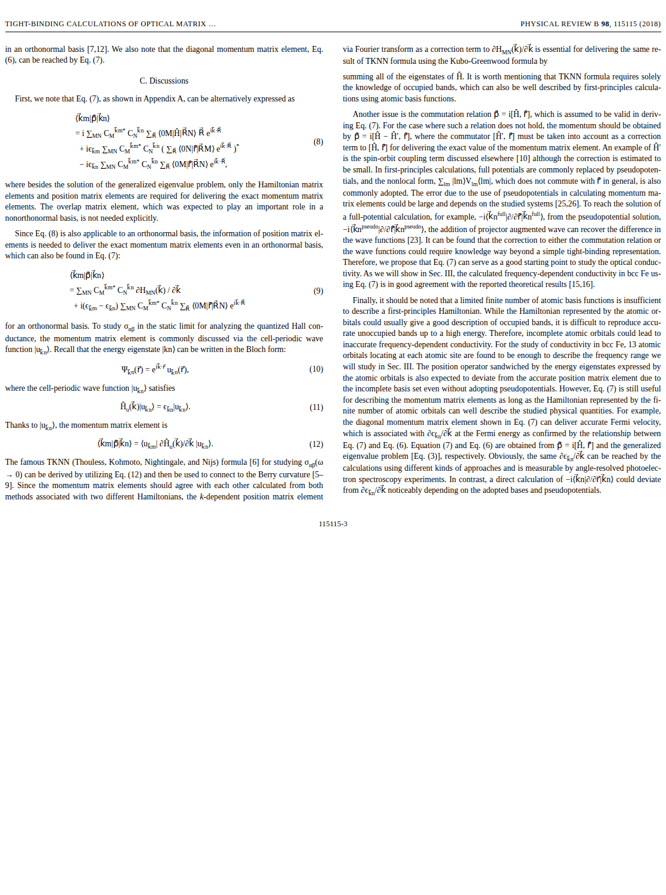Tight-binding calculations of optical matrix …
Physical Review B 98, 115115 (2018)
in an orthonormal basis [7,12]. We also note that the diagonal momentum matrix element, Eq. (6), can be reached by Eq. (7).
C. Discussions
First, we note that Eq. (7), as shown in Appendix A, can be alternatively expressed as
⟨k⃗m|p̂⃗|k⃗n⟩
= i ∑MN CMk⃗m* CNk⃗n ∑R⃗ ⟨0M|Ĥ|R⃗N⟩ R⃗ eik⃗·R⃗
+ iϵk⃗m ∑MN CMk⃗m* CNk⃗n ( ∑R⃗ ⟨0N|r̂⃗|R⃗M⟩ eik⃗·R⃗ )*
− iϵk⃗n ∑MN CMk⃗m* CNk⃗n ∑R⃗ ⟨0M|r̂⃗|R⃗N⟩ eik⃗·R⃗,
(8)
where besides the solution of the generalized eigenvalue problem, only the Hamiltonian matrix elements and position matrix elements are required for delivering the exact momentum matrix elements. The overlap matrix element, which was expected to play an important role in a nonorthonormal basis, is not needed explicitly.
Since Eq. (8) is also applicable to an orthonormal basis, the information of position matrix elements is needed to deliver the exact momentum matrix elements even in an orthonormal basis, which can also be found in Eq. (7):
⟨k⃗m|p̂⃗|k⃗n⟩
= ∑MN CMk⃗m* CNk⃗n ∂HMN(k⃗) / ∂k⃗
+ i(ϵk⃗m − ϵk⃗n) ∑MN CMk⃗m* CNk⃗n ∑R⃗ ⟨0M|r̂⃗|R⃗N⟩ eik⃗·R⃗
(9)
for an orthonormal basis. To study σαβ in the static limit for analyzing the quantized Hall conductance, the momentum matrix element is commonly discussed via the cell-periodic wave function |uk⃗n⟩. Recall that the energy eigenstate |kn⟩ can be written in the Bloch form:
Ψk⃗n(r⃗) = eik⃗·r⃗ uk⃗n(r⃗),
(10)
where the cell-periodic wave function |uk⃗n⟩ satisfies
Ĥu(k⃗)|uk⃗n⟩ = ϵk⃗n|uk⃗n⟩.
(11)
Thanks to |uk⃗n⟩, the momentum matrix element is
⟨k⃗m|p̂⃗|k⃗n⟩ = ⟨uk⃗m| ∂Ĥu(k⃗)/∂k⃗ |uk⃗n⟩.
(12)
The famous TKNN (Thouless, Kohmoto, Nightingale, and Nijs) formula [6] for studying σαβ(ω → 0) can be derived by utilizing Eq. (12) and then be used to connect to the Berry curvature [5–9]. Since the momentum matrix elements should agree with each other calculated from both methods associated with two different Hamiltonians, the k-dependent position matrix element via Fourier transform as a correction term to ∂HMN(k⃗)/∂k⃗ is essential for delivering the same result of TKNN formula using the Kubo-Greenwood formula by
summing all of the eigenstates of Ĥ. It is worth mentioning that TKNN formula requires solely the knowledge of occupied bands, which can also be well described by first-principles calculations using atomic basis functions.
Another issue is the commutation relation p̂⃗ = i[Ĥ, r̂⃗], which is assumed to be valid in deriving Eq. (7). For the case where such a relation does not hold, the momentum should be obtained by p̂⃗ = i[Ĥ − Ĥ′, r̂⃗], where the commutator [Ĥ′, r̂⃗] must be taken into account as a correction term to [Ĥ, r̂⃗] for delivering the exact value of the momentum matrix element. An example of Ĥ′ is the spin-orbit coupling term discussed elsewhere [10] although the correction is estimated to be small. In first-principles calculations, full potentials are commonly replaced by pseudopotentials, and the nonlocal form, ∑lm |lm⟩Vlm⟨lm|, which does not commute with r̂⃗ in general, is also commonly adopted. The error due to the use of pseudopotentials in calculating momentum matrix elements could be large and depends on the studied systems [25,26]. To reach the solution of a full-potential calculation, for example, −i⟨k⃗nfull|∂/∂r̂⃗|k⃗nfull⟩, from the pseudopotential solution, −i⟨k⃗npseudo|∂/∂r̂⃗|k⃗npseudo⟩, the addition of projector augmented wave can recover the difference in the wave functions [23]. It can be found that the correction to either the commutation relation or the wave functions could require knowledge way beyond a simple tight-binding representation. Therefore, we propose that Eq. (7) can serve as a good starting point to study the optical conductivity. As we will show in Sec. III, the calculated frequency-dependent conductivity in bcc Fe using Eq. (7) is in good agreement with the reported theoretical results [15,16].
Finally, it should be noted that a limited finite number of atomic basis functions is insufficient to describe a first-principles Hamiltonian. While the Hamiltonian represented by the atomic orbitals could usually give a good description of occupied bands, it is difficult to reproduce accurate unoccupied bands up to a high energy. Therefore, incomplete atomic orbitals could lead to inaccurate frequency-dependent conductivity. For the study of conductivity in bcc Fe, 13 atomic orbitals locating at each atomic site are found to be enough to describe the frequency range we will study in Sec. III. The position operator sandwiched by the energy eigenstates expressed by the atomic orbitals is also expected to deviate from the accurate position matrix element due to the incomplete basis set even without adopting pseudopotentials. However, Eq. (7) is still useful for describing the momentum matrix elements as long as the Hamiltonian represented by the finite number of atomic orbitals can well describe the studied physical quantities. For example, the diagonal momentum matrix element shown in Eq. (7) can deliver accurate Fermi velocity, which is associated with ∂ϵk⃗n/∂k⃗ at the Fermi energy as confirmed by the relationship between Eq. (7) and Eq. (6). Equation (7) and Eq. (6) are obtained from p̂⃗ = i[Ĥ, r̂⃗] and the generalized eigenvalue problem [Eq. (3)], respectively. Obviously, the same ∂ϵk⃗n/∂k⃗ can be reached by the calculations using different kinds of approaches and is measurable by angle-resolved photoelectron spectroscopy experiments. In contrast, a direct calculation of −i⟨k⃗n|∂/∂r⃗|k⃗n⟩ could deviate from ∂ϵk⃗n/∂k⃗ noticeably depending on the adopted bases and pseudopotentials.
115115-3